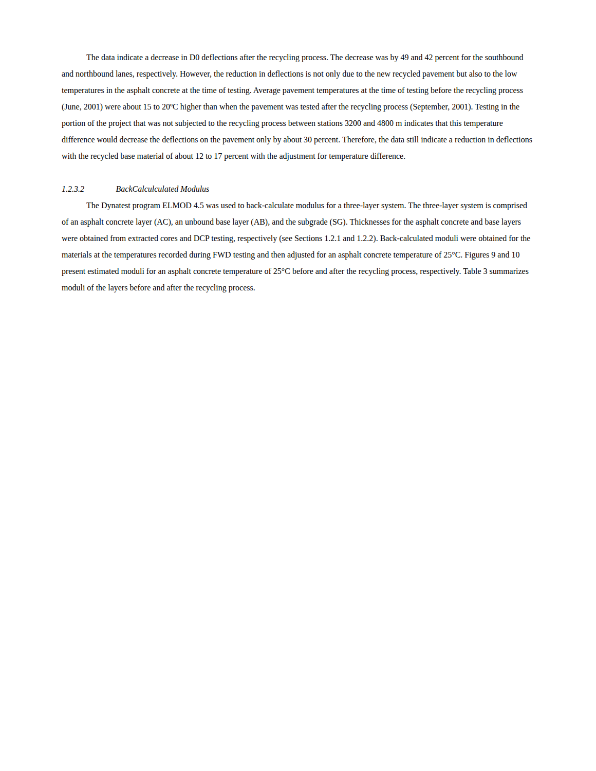The data indicate a decrease in D0 deflections after the recycling process. The decrease was by 49 and 42 percent for the southbound and northbound lanes, respectively. However, the reduction in deflections is not only due to the new recycled pavement but also to the low temperatures in the asphalt concrete at the time of testing. Average pavement temperatures at the time of testing before the recycling process (June, 2001) were about 15 to 20ºC higher than when the pavement was tested after the recycling process (September, 2001). Testing in the portion of the project that was not subjected to the recycling process between stations 3200 and 4800 m indicates that this temperature difference would decrease the deflections on the pavement only by about 30 percent. Therefore, the data still indicate a reduction in deflections with the recycled base material of about 12 to 17 percent with the adjustment for temperature difference.
1.2.3.2 BackCalculculated Modulus
The Dynatest program ELMOD 4.5 was used to back-calculate modulus for a three-layer system. The three-layer system is comprised of an asphalt concrete layer (AC), an unbound base layer (AB), and the subgrade (SG). Thicknesses for the asphalt concrete and base layers were obtained from extracted cores and DCP testing, respectively (see Sections 1.2.1 and 1.2.2). Back-calculated moduli were obtained for the materials at the temperatures recorded during FWD testing and then adjusted for an asphalt concrete temperature of 25°C. Figures 9 and 10 present estimated moduli for an asphalt concrete temperature of 25°C before and after the recycling process, respectively. Table 3 summarizes moduli of the layers before and after the recycling process.